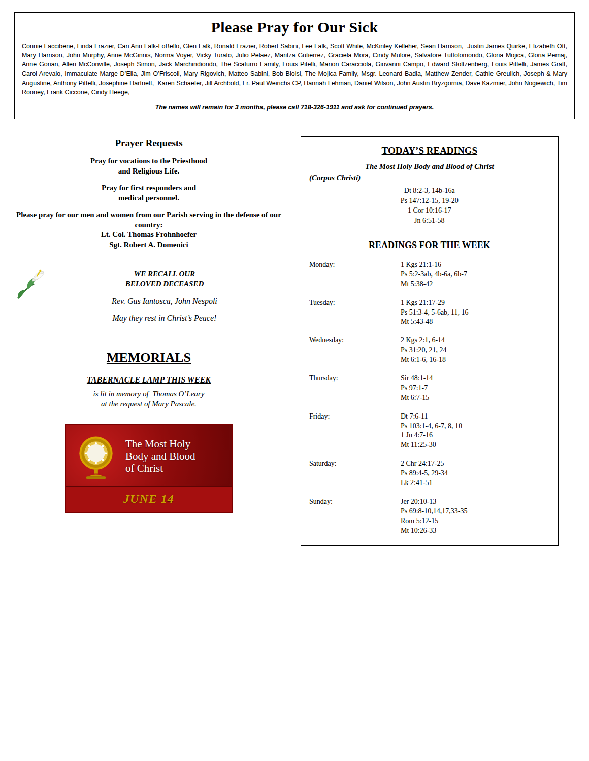Please Pray for Our Sick
Connie Faccibene, Linda Frazier, Cari Ann Falk-LoBello, Glen Falk, Ronald Frazier, Robert Sabini, Lee Falk, Scott White, McKinley Kelleher, Sean Harrison, Justin James Quirke, Elizabeth Ott, Mary Harrison, John Murphy, Anne McGinnis, Norma Voyer, Vicky Turato, Julio Pelaez, Maritza Gutierrez, Graciela Mora, Cindy Mulore, Salvatore Tuttolomondo, Gloria Mojica, Gloria Pemaj, Anne Gorian, Allen McConville, Joseph Simon, Jack Marchindiondo, The Scaturro Family, Louis Pitelli, Marion Caracciola, Giovanni Campo, Edward Stoltzenberg, Louis Pittelli, James Graff, Carol Arevalo, Immaculate Marge D’Elia, Jim O’Friscoll, Mary Rigovich, Matteo Sabini, Bob Biolsi, The Mojica Family, Msgr. Leonard Badia, Matthew Zender, Cathie Greulich, Joseph & Mary Augustine, Anthony Pittelli, Josephine Hartnett, Karen Schaefer, Jill Archbold, Fr. Paul Weirichs CP, Hannah Lehman, Daniel Wilson, John Austin Bryzgornia, Dave Kazmier, John Nogiewich, Tim Rooney, Frank Ciccone, Cindy Heege,
The names will remain for 3 months, please call 718-326-1911 and ask for continued prayers.
Prayer Requests
Pray for vocations to the Priesthood
and Religious Life.
Pray for first responders and
medical personnel.
Please pray for our men and women from our Parish serving in the defense of our country:
Lt. Col. Thomas Frohnhoefer
Sgt. Robert A. Domenici
WE RECALL OUR
BELOVED DECEASED
Rev. Gus Iantosca, John Nespoli
May they rest in Christ’s Peace!
MEMORIALS
TABERNACLE LAMP THIS WEEK
is lit in memory of Thomas O’Leary
at the request of Mary Pascale.
The Most Holy Body and Blood of Christ
JUNE 14
TODAY’S READINGS
The Most Holy Body and Blood of Christ
(Corpus Christi)
Dt 8:2-3, 14b-16a Ps 147:12-15, 19-20 1 Cor 10:16-17 Jn 6:51-58
READINGS FOR THE WEEK
| Monday: | 1 Kgs 21:1-16 Ps 5:2-3ab, 4b-6a, 6b-7 Mt 5:38-42 |
| Tuesday: | 1 Kgs 21:17-29 Ps 51:3-4, 5-6ab, 11, 16 Mt 5:43-48 |
| Wednesday: | 2 Kgs 2:1, 6-14 Ps 31:20, 21, 24 Mt 6:1-6, 16-18 |
| Thursday: | Sir 48:1-14 Ps 97:1-7 Mt 6:7-15 |
| Friday: | Dt 7:6-11 Ps 103:1-4, 6-7, 8, 10 1 Jn 4:7-16 Mt 11:25-30 |
| Saturday: | 2 Chr 24:17-25 Ps 89:4-5, 29-34 Lk 2:41-51 |
| Sunday: | Jer 20:10-13 Ps 69:8-10,14,17,33-35 Rom 5:12-15 Mt 10:26-33 |